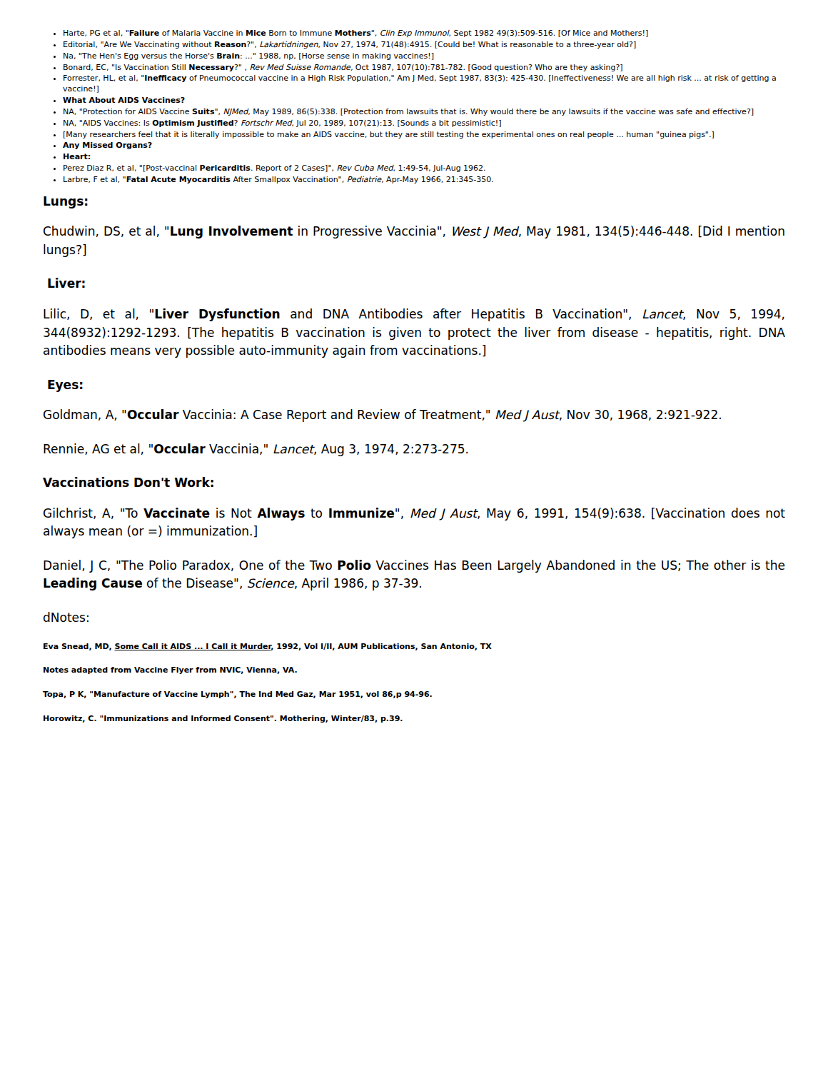Harte, PG et al, "Failure of Malaria Vaccine in Mice Born to Immune Mothers", Clin Exp Immunol, Sept 1982 49(3):509-516. [Of Mice and Mothers!]
Editorial, "Are We Vaccinating without Reason?", Lakartidningen, Nov 27, 1974, 71(48):4915. [Could be! What is reasonable to a three-year old?]
Na, "The Hen's Egg versus the Horse's Brain: ..." 1988, np, [Horse sense in making vaccines!]
Bonard, EC, "Is Vaccination Still Necessary?" , Rev Med Suisse Romande, Oct 1987, 107(10):781-782. [Good question? Who are they asking?]
Forrester, HL, et al, "Inefficacy of Pneumococcal vaccine in a High Risk Population," Am J Med, Sept 1987, 83(3): 425-430. [Ineffectiveness! We are all high risk ... at risk of getting a vaccine!]
What About AIDS Vaccines?
NA, "Protection for AIDS Vaccine Suits", NJMed, May 1989, 86(5):338. [Protection from lawsuits that is. Why would there be any lawsuits if the vaccine was safe and effective?]
NA, "AIDS Vaccines: Is Optimism Justified? Fortschr Med, Jul 20, 1989, 107(21):13. [Sounds a bit pessimistic!]
[Many researchers feel that it is literally impossible to make an AIDS vaccine, but they are still testing the experimental ones on real people ... human "guinea pigs".]
Any Missed Organs?
Heart:
Perez Diaz R, et al, "[Post-vaccinal Pericarditis. Report of 2 Cases]", Rev Cuba Med, 1:49-54, Jul-Aug 1962.
Larbre, F et al, "Fatal Acute Myocarditis After Smallpox Vaccination", Pediatrie, Apr-May 1966, 21:345-350.
Lungs:
Chudwin, DS, et al, "Lung Involvement in Progressive Vaccinia", West J Med, May 1981, 134(5):446-448. [Did I mention lungs?]
Liver:
Lilic, D, et al, "Liver Dysfunction and DNA Antibodies after Hepatitis B Vaccination", Lancet, Nov 5, 1994, 344(8932):1292-1293. [The hepatitis B vaccination is given to protect the liver from disease - hepatitis, right. DNA antibodies means very possible auto-immunity again from vaccinations.]
Eyes:
Goldman, A, "Occular Vaccinia: A Case Report and Review of Treatment," Med J Aust, Nov 30, 1968, 2:921-922.
Rennie, AG et al, "Occular Vaccinia," Lancet, Aug 3, 1974, 2:273-275.
Vaccinations Don't Work:
Gilchrist, A, "To Vaccinate is Not Always to Immunize", Med J Aust, May 6, 1991, 154(9):638. [Vaccination does not always mean (or =) immunization.]
Daniel, J C, "The Polio Paradox, One of the Two Polio Vaccines Has Been Largely Abandoned in the US; The other is the Leading Cause of the Disease", Science, April 1986, p 37-39.
dNotes:
Eva Snead, MD, Some Call it AIDS ... I Call it Murder, 1992, Vol I/II, AUM Publications, San Antonio, TX
Notes adapted from Vaccine Flyer from NVIC, Vienna, VA.
Topa, P K, "Manufacture of Vaccine Lymph", The Ind Med Gaz, Mar 1951, vol 86,p 94-96.
Horowitz, C. "Immunizations and Informed Consent". Mothering, Winter/83, p.39.